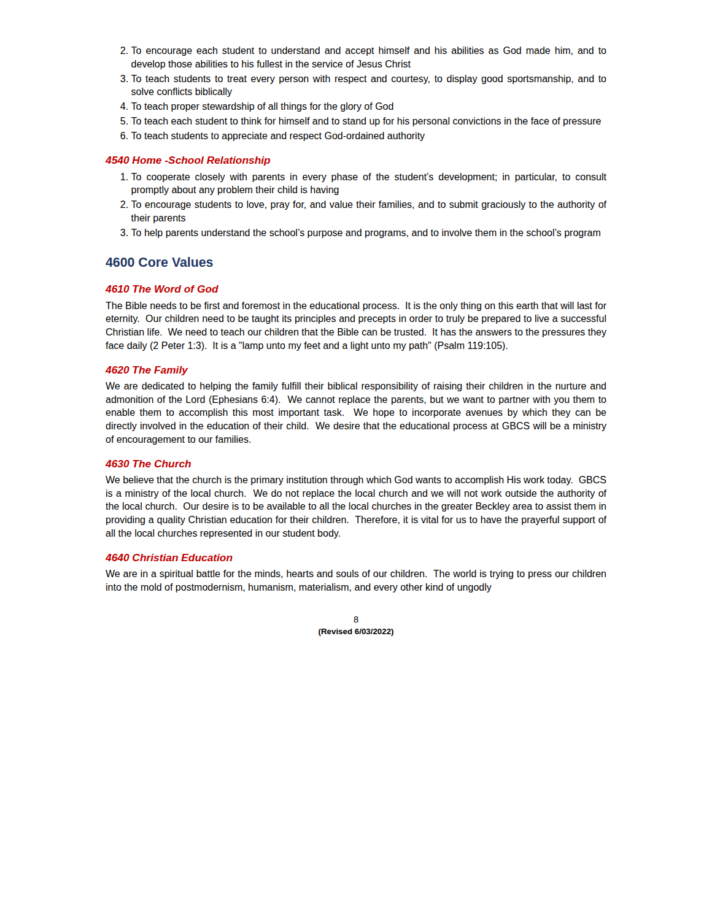To encourage each student to understand and accept himself and his abilities as God made him, and to develop those abilities to his fullest in the service of Jesus Christ
To teach students to treat every person with respect and courtesy, to display good sportsmanship, and to solve conflicts biblically
To teach proper stewardship of all things for the glory of God
To teach each student to think for himself and to stand up for his personal convictions in the face of pressure
To teach students to appreciate and respect God-ordained authority
4540 Home -School Relationship
To cooperate closely with parents in every phase of the student’s development; in particular, to consult promptly about any problem their child is having
To encourage students to love, pray for, and value their families, and to submit graciously to the authority of their parents
To help parents understand the school’s purpose and programs, and to involve them in the school’s program
4600 Core Values
4610 The Word of God
The Bible needs to be first and foremost in the educational process. It is the only thing on this earth that will last for eternity. Our children need to be taught its principles and precepts in order to truly be prepared to live a successful Christian life. We need to teach our children that the Bible can be trusted. It has the answers to the pressures they face daily (2 Peter 1:3). It is a "lamp unto my feet and a light unto my path" (Psalm 119:105).
4620 The Family
We are dedicated to helping the family fulfill their biblical responsibility of raising their children in the nurture and admonition of the Lord (Ephesians 6:4). We cannot replace the parents, but we want to partner with you them to enable them to accomplish this most important task. We hope to incorporate avenues by which they can be directly involved in the education of their child. We desire that the educational process at GBCS will be a ministry of encouragement to our families.
4630 The Church
We believe that the church is the primary institution through which God wants to accomplish His work today. GBCS is a ministry of the local church. We do not replace the local church and we will not work outside the authority of the local church. Our desire is to be available to all the local churches in the greater Beckley area to assist them in providing a quality Christian education for their children. Therefore, it is vital for us to have the prayerful support of all the local churches represented in our student body.
4640 Christian Education
We are in a spiritual battle for the minds, hearts and souls of our children. The world is trying to press our children into the mold of postmodernism, humanism, materialism, and every other kind of ungodly
8 (Revised 6/03/2022)